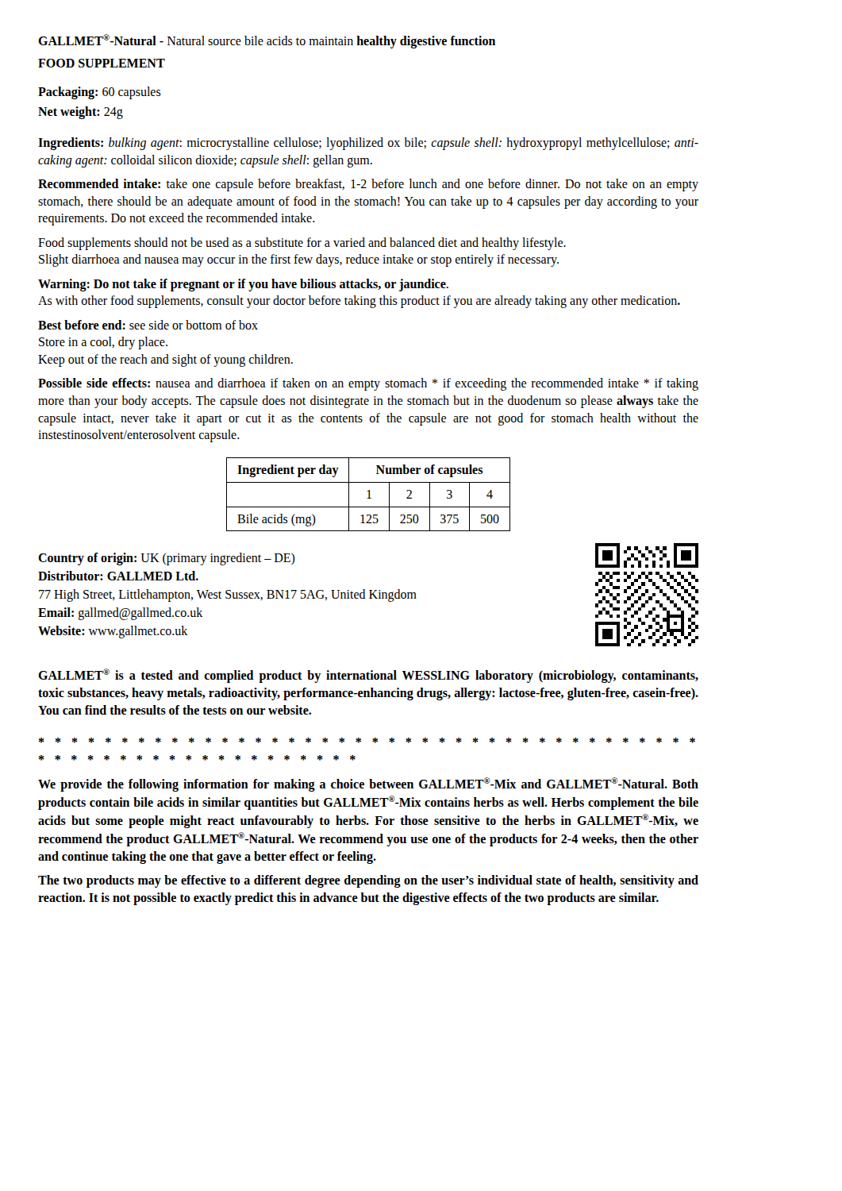GALLMET®-Natural - Natural source bile acids to maintain healthy digestive function
FOOD SUPPLEMENT
Packaging: 60 capsules
Net weight: 24g
Ingredients: bulking agent: microcrystalline cellulose; lyophilized ox bile; capsule shell: hydroxypropyl methylcellulose; anti-caking agent: colloidal silicon dioxide; capsule shell: gellan gum.
Recommended intake: take one capsule before breakfast, 1-2 before lunch and one before dinner. Do not take on an empty stomach, there should be an adequate amount of food in the stomach! You can take up to 4 capsules per day according to your requirements. Do not exceed the recommended intake.
Food supplements should not be used as a substitute for a varied and balanced diet and healthy lifestyle.
Slight diarrhoea and nausea may occur in the first few days, reduce intake or stop entirely if necessary.
Warning: Do not take if pregnant or if you have bilious attacks, or jaundice.
As with other food supplements, consult your doctor before taking this product if you are already taking any other medication.
Best before end: see side or bottom of box
Store in a cool, dry place.
Keep out of the reach and sight of young children.
Possible side effects: nausea and diarrhoea if taken on an empty stomach * if exceeding the recommended intake * if taking more than your body accepts. The capsule does not disintegrate in the stomach but in the duodenum so please always take the capsule intact, never take it apart or cut it as the contents of the capsule are not good for stomach health without the instestinosolvent/enterosolvent capsule.
| Ingredient per day | Number of capsules |
| --- | --- |
| | 1 | 2 | 3 | 4 |
| Bile acids (mg) | 125 | 250 | 375 | 500 |
Country of origin: UK (primary ingredient – DE)
Distributor: GALLMED Ltd.
77 High Street, Littlehampton, West Sussex, BN17 5AG, United Kingdom
Email: gallmed@gallmed.co.uk
Website: www.gallmet.co.uk
GALLMET® is a tested and complied product by international WESSLING laboratory (microbiology, contaminants, toxic substances, heavy metals, radioactivity, performance-enhancing drugs, allergy: lactose-free, gluten-free, casein-free). You can find the results of the tests on our website.
* * * * * * * * * * * * * * * * * * * * * * * * * * * * * * * * * * * * * * * * * * * * * * * * * * * * * * * * * * * *
We provide the following information for making a choice between GALLMET®-Mix and GALLMET®-Natural. Both products contain bile acids in similar quantities but GALLMET®-Mix contains herbs as well. Herbs complement the bile acids but some people might react unfavourably to herbs. For those sensitive to the herbs in GALLMET®-Mix, we recommend the product GALLMET®-Natural. We recommend you use one of the products for 2-4 weeks, then the other and continue taking the one that gave a better effect or feeling.
The two products may be effective to a different degree depending on the user’s individual state of health, sensitivity and reaction. It is not possible to exactly predict this in advance but the digestive effects of the two products are similar.